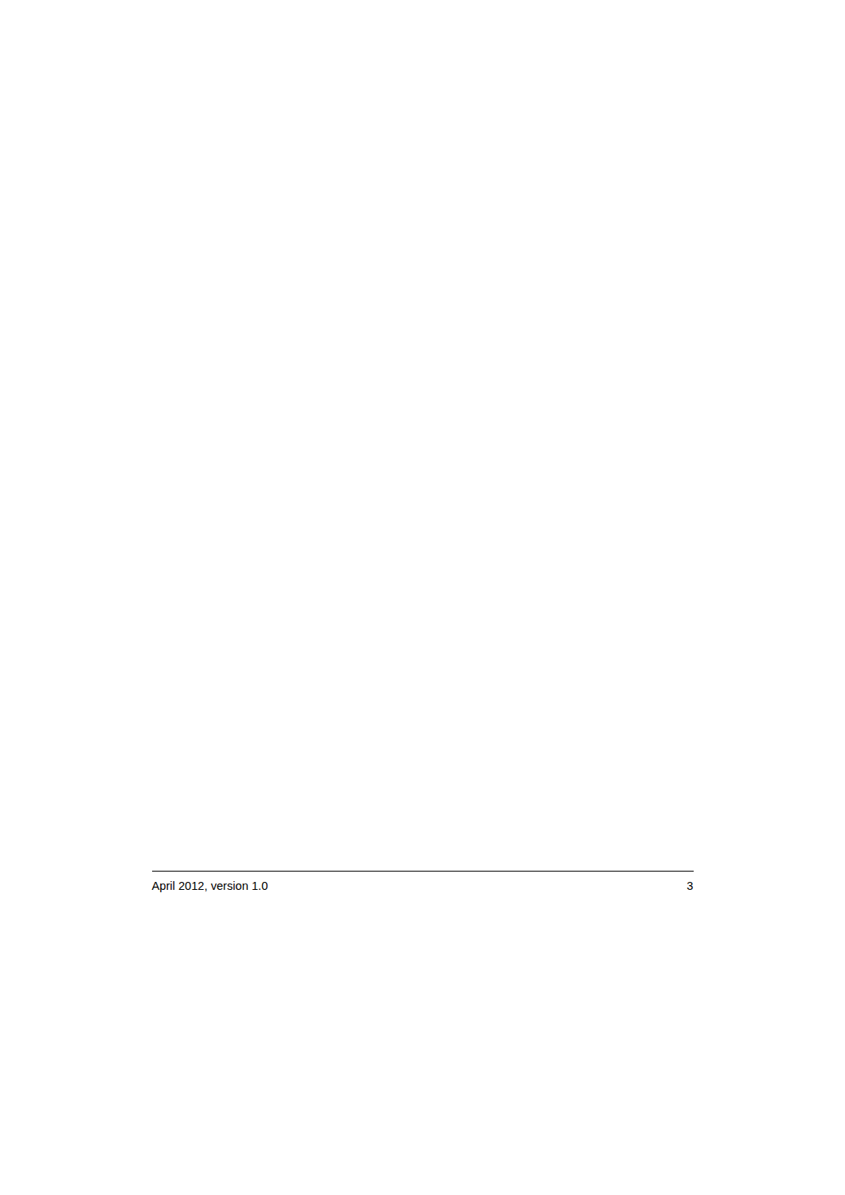April 2012, version 1.0 3